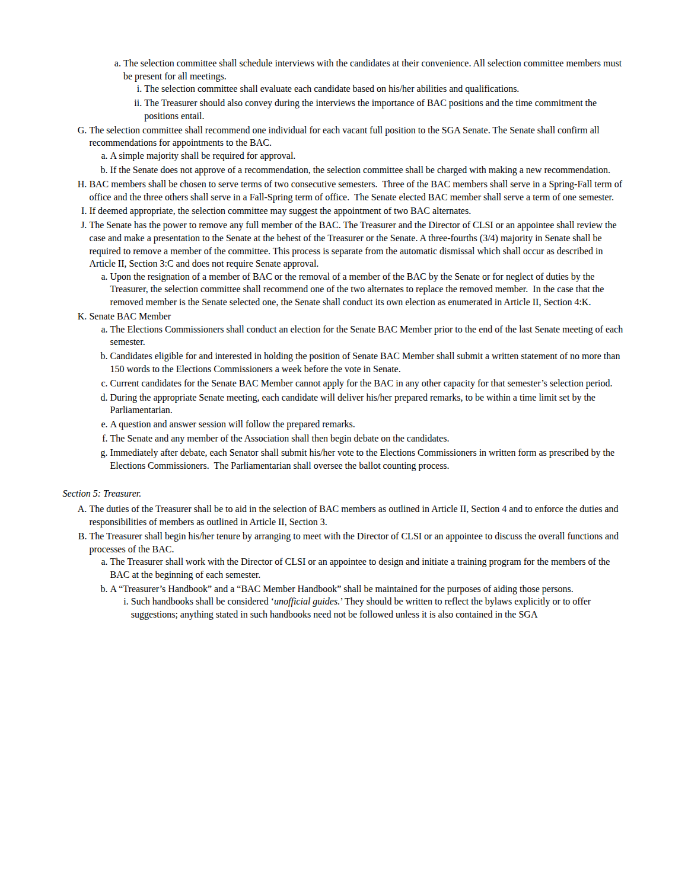The selection committee shall schedule interviews with the candidates at their convenience. All selection committee members must be present for all meetings.
The selection committee shall evaluate each candidate based on his/her abilities and qualifications.
The Treasurer should also convey during the interviews the importance of BAC positions and the time commitment the positions entail.
The selection committee shall recommend one individual for each vacant full position to the SGA Senate. The Senate shall confirm all recommendations for appointments to the BAC.
A simple majority shall be required for approval.
If the Senate does not approve of a recommendation, the selection committee shall be charged with making a new recommendation.
BAC members shall be chosen to serve terms of two consecutive semesters. Three of the BAC members shall serve in a Spring-Fall term of office and the three others shall serve in a Fall-Spring term of office. The Senate elected BAC member shall serve a term of one semester.
If deemed appropriate, the selection committee may suggest the appointment of two BAC alternates.
The Senate has the power to remove any full member of the BAC. The Treasurer and the Director of CLSI or an appointee shall review the case and make a presentation to the Senate at the behest of the Treasurer or the Senate. A three-fourths (3/4) majority in Senate shall be required to remove a member of the committee. This process is separate from the automatic dismissal which shall occur as described in Article II, Section 3:C and does not require Senate approval.
Upon the resignation of a member of BAC or the removal of a member of the BAC by the Senate or for neglect of duties by the Treasurer, the selection committee shall recommend one of the two alternates to replace the removed member. In the case that the removed member is the Senate selected one, the Senate shall conduct its own election as enumerated in Article II, Section 4:K.
Senate BAC Member
The Elections Commissioners shall conduct an election for the Senate BAC Member prior to the end of the last Senate meeting of each semester.
Candidates eligible for and interested in holding the position of Senate BAC Member shall submit a written statement of no more than 150 words to the Elections Commissioners a week before the vote in Senate.
Current candidates for the Senate BAC Member cannot apply for the BAC in any other capacity for that semester’s selection period.
During the appropriate Senate meeting, each candidate will deliver his/her prepared remarks, to be within a time limit set by the Parliamentarian.
A question and answer session will follow the prepared remarks.
The Senate and any member of the Association shall then begin debate on the candidates.
Immediately after debate, each Senator shall submit his/her vote to the Elections Commissioners in written form as prescribed by the Elections Commissioners. The Parliamentarian shall oversee the ballot counting process.
Section 5: Treasurer.
The duties of the Treasurer shall be to aid in the selection of BAC members as outlined in Article II, Section 4 and to enforce the duties and responsibilities of members as outlined in Article II, Section 3.
The Treasurer shall begin his/her tenure by arranging to meet with the Director of CLSI or an appointee to discuss the overall functions and processes of the BAC.
The Treasurer shall work with the Director of CLSI or an appointee to design and initiate a training program for the members of the BAC at the beginning of each semester.
A “Treasurer’s Handbook” and a “BAC Member Handbook” shall be maintained for the purposes of aiding those persons.
Such handbooks shall be considered ‘unofficial guides.’ They should be written to reflect the bylaws explicitly or to offer suggestions; anything stated in such handbooks need not be followed unless it is also contained in the SGA